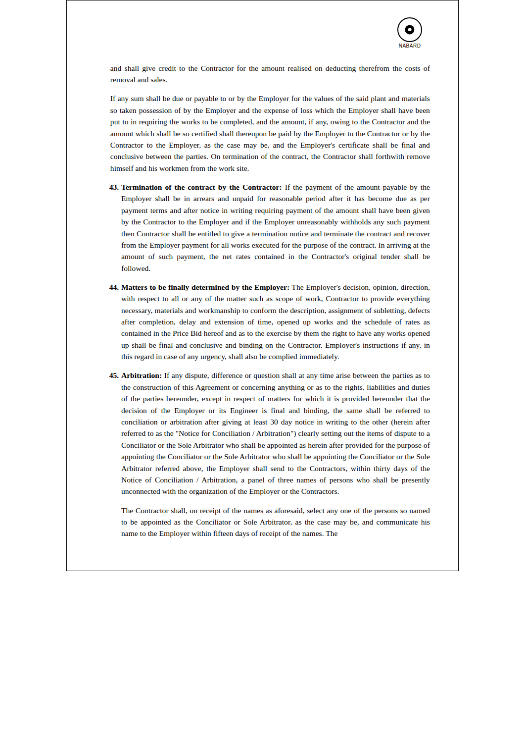NABARD
and shall give credit to the Contractor for the amount realised on deducting therefrom the costs of removal and sales.
If any sum shall be due or payable to or by the Employer for the values of the said plant and materials so taken possession of by the Employer and the expense of loss which the Employer shall have been put to in requiring the works to be completed, and the amount, if any, owing to the Contractor and the amount which shall be so certified shall thereupon be paid by the Employer to the Contractor or by the Contractor to the Employer, as the case may be, and the Employer's certificate shall be final and conclusive between the parties. On termination of the contract, the Contractor shall forthwith remove himself and his workmen from the work site.
Termination of the contract by the Contractor: If the payment of the amount payable by the Employer shall be in arrears and unpaid for reasonable period after it has become due as per payment terms and after notice in writing requiring payment of the amount shall have been given by the Contractor to the Employer and if the Employer unreasonably withholds any such payment then Contractor shall be entitled to give a termination notice and terminate the contract and recover from the Employer payment for all works executed for the purpose of the contract. In arriving at the amount of such payment, the net rates contained in the Contractor's original tender shall be followed.
Matters to be finally determined by the Employer: The Employer's decision, opinion, direction, with respect to all or any of the matter such as scope of work, Contractor to provide everything necessary, materials and workmanship to conform the description, assignment of subletting, defects after completion, delay and extension of time, opened up works and the schedule of rates as contained in the Price Bid hereof and as to the exercise by them the right to have any works opened up shall be final and conclusive and binding on the Contractor. Employer's instructions if any, in this regard in case of any urgency, shall also be complied immediately.
Arbitration: If any dispute, difference or question shall at any time arise between the parties as to the construction of this Agreement or concerning anything or as to the rights, liabilities and duties of the parties hereunder, except in respect of matters for which it is provided hereunder that the decision of the Employer or its Engineer is final and binding, the same shall be referred to conciliation or arbitration after giving at least 30 day notice in writing to the other (herein after referred to as the "Notice for Conciliation / Arbitration") clearly setting out the items of dispute to a Conciliator or the Sole Arbitrator who shall be appointed as herein after provided for the purpose of appointing the Conciliator or the Sole Arbitrator who shall be appointing the Conciliator or the Sole Arbitrator referred above, the Employer shall send to the Contractors, within thirty days of the Notice of Conciliation / Arbitration, a panel of three names of persons who shall be presently unconnected with the organization of the Employer or the Contractors.
The Contractor shall, on receipt of the names as aforesaid, select any one of the persons so named to be appointed as the Conciliator or Sole Arbitrator, as the case may be, and communicate his name to the Employer within fifteen days of receipt of the names. The